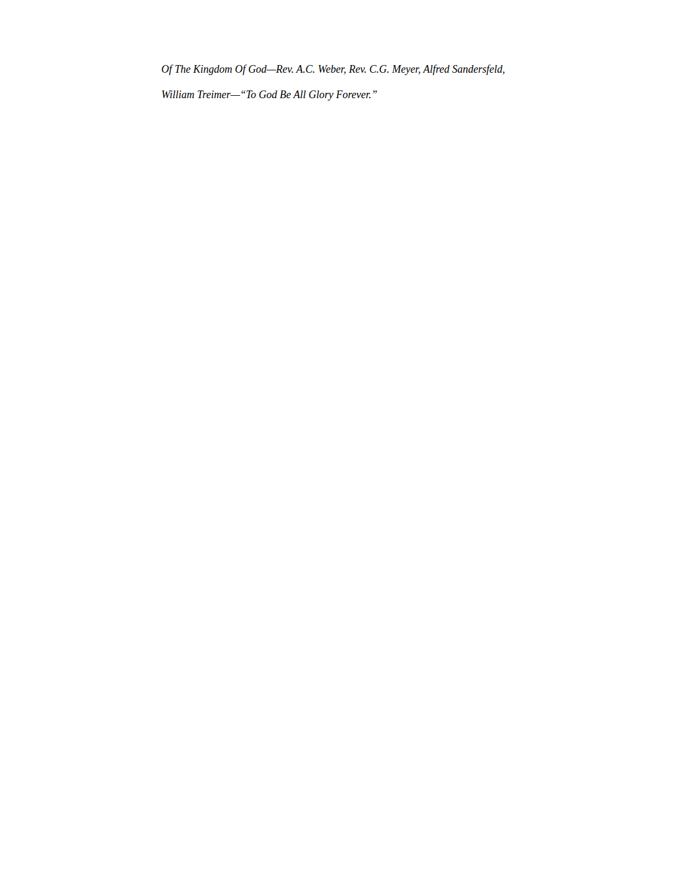Of The Kingdom Of God—Rev. A.C. Weber, Rev. C.G. Meyer, Alfred Sandersfeld, William Treimer—“To God Be All Glory Forever.”